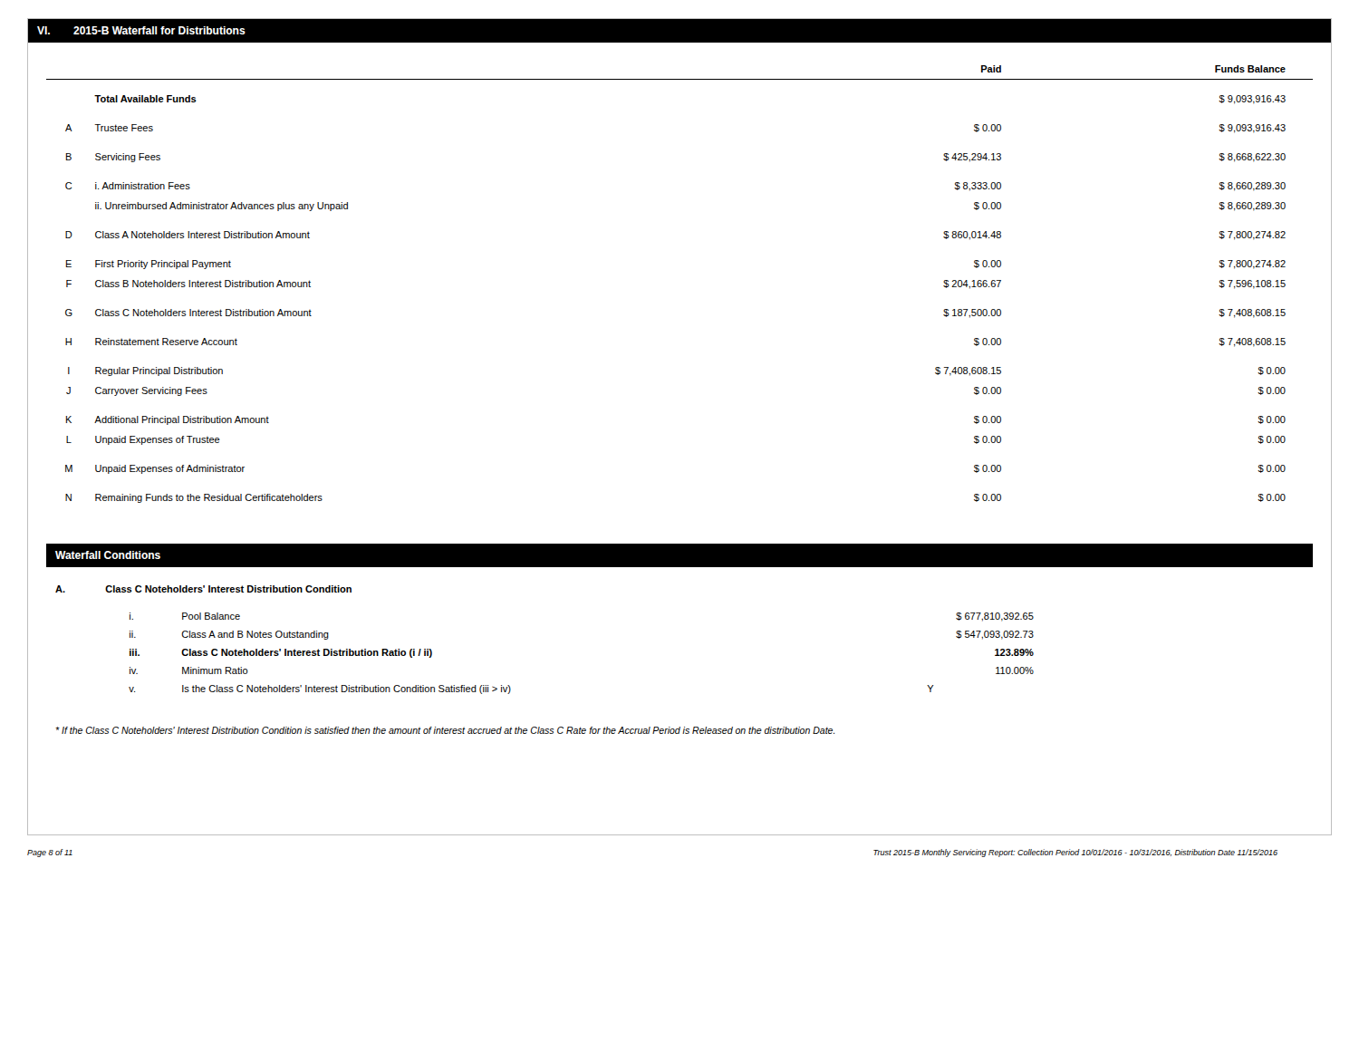VI. 2015-B Waterfall for Distributions
| | | Paid | Funds Balance |
| | Total Available Funds | | $ 9,093,916.43 |
| A | Trustee Fees | $ 0.00 | $ 9,093,916.43 |
| B | Servicing Fees | $ 425,294.13 | $ 8,668,622.30 |
| C | i. Administration Fees | $ 8,333.00 | $ 8,660,289.30 |
| | ii. Unreimbursed Administrator Advances plus any Unpaid | $ 0.00 | $ 8,660,289.30 |
| D | Class A Noteholders Interest Distribution Amount | $ 860,014.48 | $ 7,800,274.82 |
| E | First Priority Principal Payment | $ 0.00 | $ 7,800,274.82 |
| F | Class B Noteholders Interest Distribution Amount | $ 204,166.67 | $ 7,596,108.15 |
| G | Class C Noteholders Interest Distribution Amount | $ 187,500.00 | $ 7,408,608.15 |
| H | Reinstatement Reserve Account | $ 0.00 | $ 7,408,608.15 |
| I | Regular Principal Distribution | $ 7,408,608.15 | $ 0.00 |
| J | Carryover Servicing Fees | $ 0.00 | $ 0.00 |
| K | Additional Principal Distribution Amount | $ 0.00 | $ 0.00 |
| L | Unpaid Expenses of Trustee | $ 0.00 | $ 0.00 |
| M | Unpaid Expenses of Administrator | $ 0.00 | $ 0.00 |
| N | Remaining Funds to the Residual Certificateholders | $ 0.00 | $ 0.00 |
Waterfall Conditions
| A. | Class C Noteholders' Interest Distribution Condition | | |
| | i. | Pool Balance | $ 677,810,392.65 | |
| | ii. | Class A and B Notes Outstanding | $ 547,093,092.73 | |
| | iii. | Class C Noteholders' Interest Distribution Ratio (i / ii) | 123.89% | |
| | iv. | Minimum Ratio | 110.00% | |
| | v. | Is the Class C Noteholders' Interest Distribution Condition Satisfied (iii > iv) | Y | |
* If the Class C Noteholders' Interest Distribution Condition is satisfied then the amount of interest accrued at the Class C Rate for the Accrual Period is Released on the distribution Date.
Page 8 of 11
Trust 2015-B Monthly Servicing Report: Collection Period 10/01/2016 - 10/31/2016, Distribution Date 11/15/2016